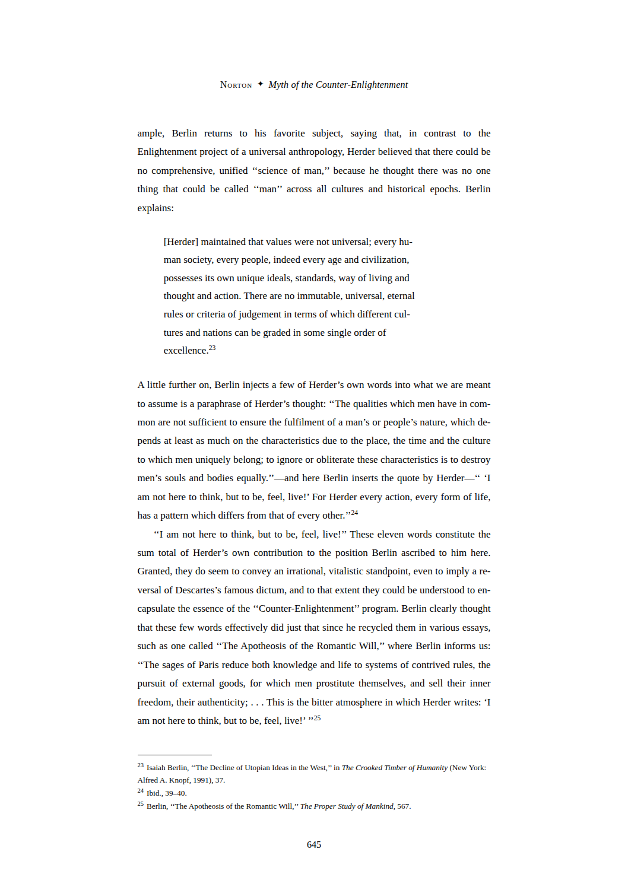Norton✦Myth of the Counter-Enlightenment
ample, Berlin returns to his favorite subject, saying that, in contrast to the Enlightenment project of a universal anthropology, Herder believed that there could be no comprehensive, unified ‘‘science of man,’’ because he thought there was no one thing that could be called ‘‘man’’ across all cultures and historical epochs. Berlin explains:
[Herder] maintained that values were not universal; every human society, every people, indeed every age and civilization, possesses its own unique ideals, standards, way of living and thought and action. There are no immutable, universal, eternal rules or criteria of judgement in terms of which different cultures and nations can be graded in some single order of excellence.23
A little further on, Berlin injects a few of Herder’s own words into what we are meant to assume is a paraphrase of Herder’s thought: ‘‘The qualities which men have in common are not sufficient to ensure the fulfilment of a man’s or people’s nature, which depends at least as much on the characteristics due to the place, the time and the culture to which men uniquely belong; to ignore or obliterate these characteristics is to destroy men’s souls and bodies equally.’’—and here Berlin inserts the quote by Herder—‘‘ ‘I am not here to think, but to be, feel, live!’ For Herder every action, every form of life, has a pattern which differs from that of every other.’’24
‘‘I am not here to think, but to be, feel, live!’’ These eleven words constitute the sum total of Herder’s own contribution to the position Berlin ascribed to him here. Granted, they do seem to convey an irrational, vitalistic standpoint, even to imply a reversal of Descartes’s famous dictum, and to that extent they could be understood to encapsulate the essence of the ‘‘Counter-Enlightenment’’ program. Berlin clearly thought that these few words effectively did just that since he recycled them in various essays, such as one called ‘‘The Apotheosis of the Romantic Will,’’ where Berlin informs us: ‘‘The sages of Paris reduce both knowledge and life to systems of contrived rules, the pursuit of external goods, for which men prostitute themselves, and sell their inner freedom, their authenticity; . . . This is the bitter atmosphere in which Herder writes: ‘I am not here to think, but to be, feel, live!’ ’’25
23 Isaiah Berlin, ‘‘The Decline of Utopian Ideas in the West,’’ in The Crooked Timber of Humanity (New York: Alfred A. Knopf, 1991), 37.
24 Ibid., 39–40.
25 Berlin, ‘‘The Apotheosis of the Romantic Will,’’ The Proper Study of Mankind, 567.
645